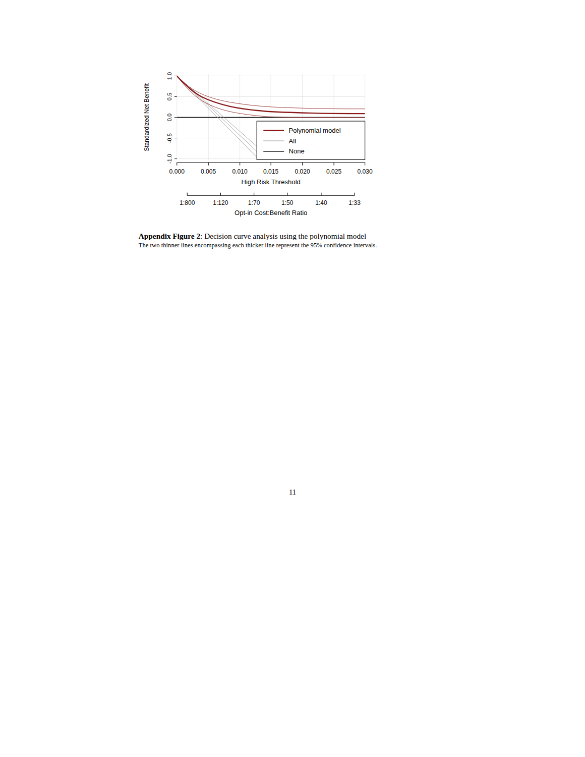Standardized Net Benefit 1.0 0.5 0.0 -0.5 -1.0 Polynomial model All None 0.000 0.005 0.010 0.015 0.020 0.025 0.030 High Risk Threshold 1:800 1:120 1:70 1:50 1:40 1:33 Opt-in Cost:Benefit Ratio
Appendix Figure 2: Decision curve analysis using the polynomial model
The two thinner lines encompassing each thicker line represent the 95% confidence intervals.
11